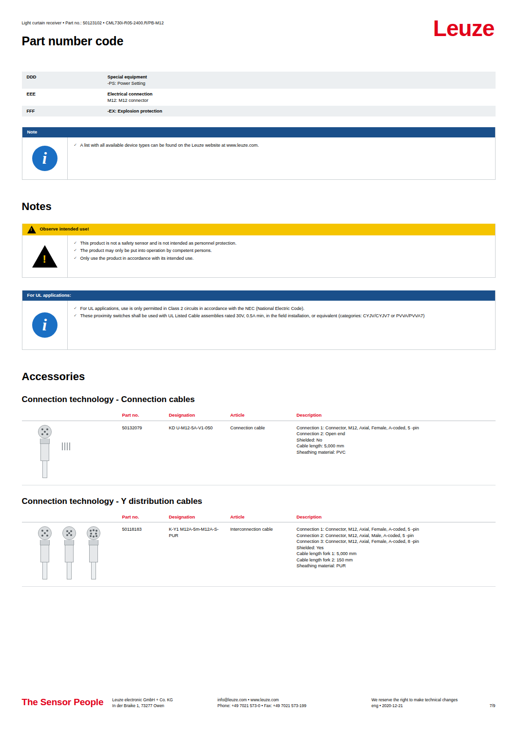Light curtain receiver • Part no.: 50123102 • CML730i-R05-2400.R/PB-M12
Part number code
Leuze
| DDD | Special equipment -PS: Power Setting |
| EEE | Electrical connection M12: M12 connector |
| FFF | -EX: Explosion protection |
Note
i
A list with all available device types can be found on the Leuze website at www.leuze.com.
Notes
Observe intended use!
This product is not a safety sensor and is not intended as personnel protection.
The product may only be put into operation by competent persons.
Only use the product in accordance with its intended use.
For UL applications:
i
For UL applications, use is only permitted in Class 2 circuits in accordance with the NEC (National Electric Code).
These proximity switches shall be used with UL Listed Cable assemblies rated 30V, 0.5A min, in the field installation, or equivalent (categories: CYJV/CYJV7 or PVVA/PVVA7)
Accessories
Connection technology - Connection cables
| | Part no. | Designation | Article | Description |
| --- | --- | --- | --- | --- |
| | 50132079 | KD U-M12-5A-V1-050 | Connection cable | Connection 1: Connector, M12, Axial, Female, A-coded, 5 -pin Connection 2: Open end Shielded: No Cable length: 5,000 mm Sheathing material: PVC |
Connection technology - Y distribution cables
| | Part no. | Designation | Article | Description |
| --- | --- | --- | --- | --- |
| | 50118183 | K-Y1 M12A-5m-M12A-S-PUR | Interconnection cable | Connection 1: Connector, M12, Axial, Female, A-coded, 5 -pin Connection 2: Connector, M12, Axial, Male, A-coded, 5 -pin Connection 3: Connector, M12, Axial, Female, A-coded, 8 -pin Shielded: Yes Cable length fork 1: 5,000 mm Cable length fork 2: 150 mm Sheathing material: PUR |
The Sensor People
Leuze electronic GmbH + Co. KG
In der Braike 1, 73277 Owen
info@leuze.com • www.leuze.com
Phone: +49 7021 573-0 • Fax: +49 7021 573-199
We reserve the right to make technical changes
eng • 2020-12-21
7/9